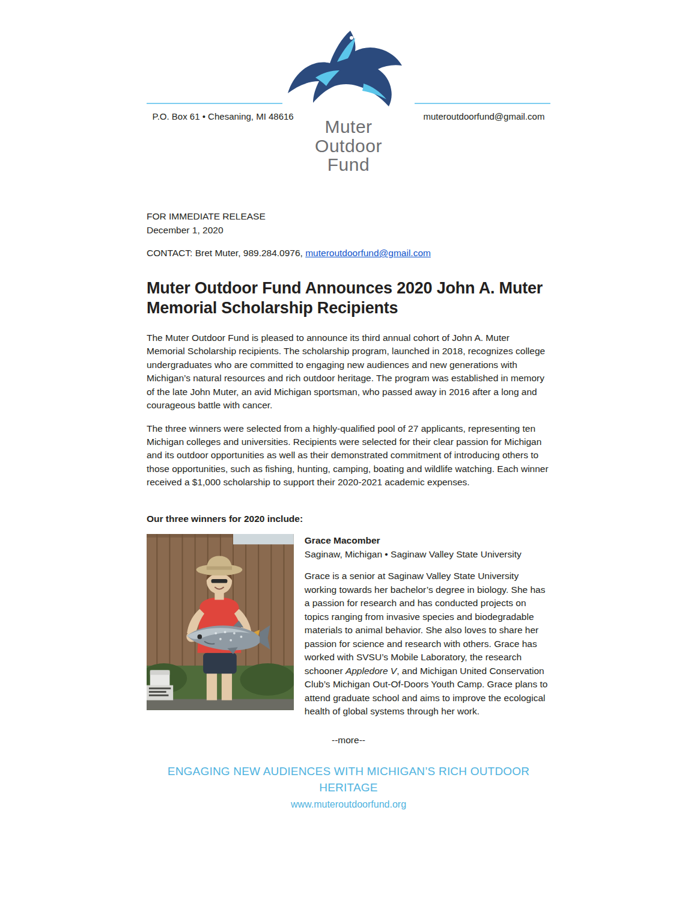P.O. Box 61 • Chesaning, MI 48616
muteroutdoorfund@gmail.com
Muter
Outdoor
Fund
FOR IMMEDIATE RELEASE
December 1, 2020
CONTACT: Bret Muter, 989.284.0976, muteroutdoorfund@gmail.com
Muter Outdoor Fund Announces 2020 John A. Muter Memorial Scholarship Recipients
The Muter Outdoor Fund is pleased to announce its third annual cohort of John A. Muter Memorial Scholarship recipients. The scholarship program, launched in 2018, recognizes college undergraduates who are committed to engaging new audiences and new generations with Michigan’s natural resources and rich outdoor heritage. The program was established in memory of the late John Muter, an avid Michigan sportsman, who passed away in 2016 after a long and courageous battle with cancer.
The three winners were selected from a highly-qualified pool of 27 applicants, representing ten Michigan colleges and universities. Recipients were selected for their clear passion for Michigan and its outdoor opportunities as well as their demonstrated commitment of introducing others to those opportunities, such as fishing, hunting, camping, boating and wildlife watching. Each winner received a $1,000 scholarship to support their 2020-2021 academic expenses.
Our three winners for 2020 include:
Grace Macomber
Saginaw, Michigan • Saginaw Valley State University
Grace is a senior at Saginaw Valley State University working towards her bachelor’s degree in biology. She has a passion for research and has conducted projects on topics ranging from invasive species and biodegradable materials to animal behavior. She also loves to share her passion for science and research with others. Grace has worked with SVSU’s Mobile Laboratory, the research schooner Appledore V, and Michigan United Conservation Club’s Michigan Out-Of-Doors Youth Camp. Grace plans to attend graduate school and aims to improve the ecological health of global systems through her work.
--more--
ENGAGING NEW AUDIENCES WITH MICHIGAN’S RICH OUTDOOR HERITAGE
www.muteroutdoorfund.org